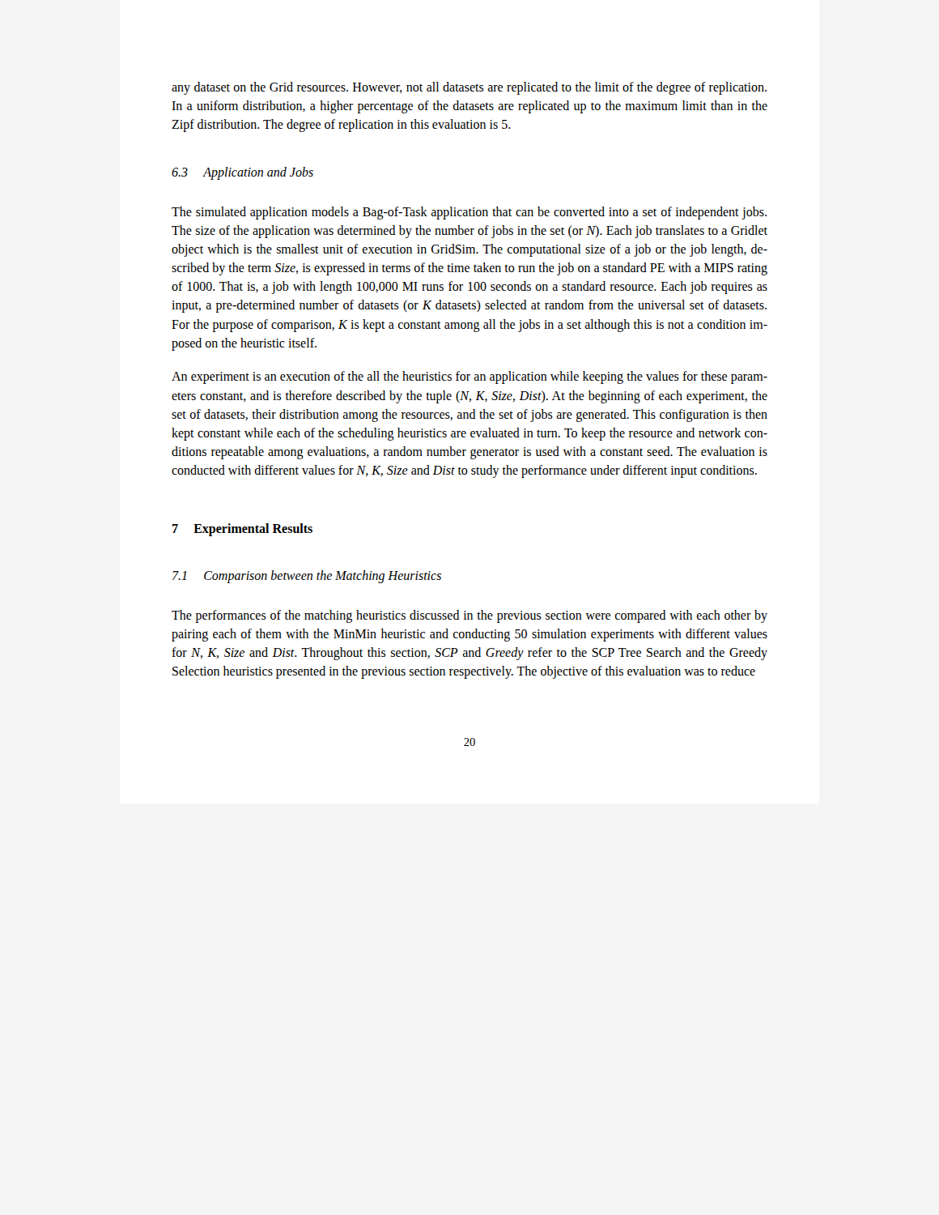any dataset on the Grid resources. However, not all datasets are replicated to the limit of the degree of replication. In a uniform distribution, a higher percentage of the datasets are replicated up to the maximum limit than in the Zipf distribution. The degree of replication in this evaluation is 5.
6.3 Application and Jobs
The simulated application models a Bag-of-Task application that can be converted into a set of independent jobs. The size of the application was determined by the number of jobs in the set (or N). Each job translates to a Gridlet object which is the smallest unit of execution in GridSim. The computational size of a job or the job length, described by the term Size, is expressed in terms of the time taken to run the job on a standard PE with a MIPS rating of 1000. That is, a job with length 100,000 MI runs for 100 seconds on a standard resource. Each job requires as input, a pre-determined number of datasets (or K datasets) selected at random from the universal set of datasets. For the purpose of comparison, K is kept a constant among all the jobs in a set although this is not a condition imposed on the heuristic itself.
An experiment is an execution of the all the heuristics for an application while keeping the values for these parameters constant, and is therefore described by the tuple (N, K, Size, Dist). At the beginning of each experiment, the set of datasets, their distribution among the resources, and the set of jobs are generated. This configuration is then kept constant while each of the scheduling heuristics are evaluated in turn. To keep the resource and network conditions repeatable among evaluations, a random number generator is used with a constant seed. The evaluation is conducted with different values for N, K, Size and Dist to study the performance under different input conditions.
7 Experimental Results
7.1 Comparison between the Matching Heuristics
The performances of the matching heuristics discussed in the previous section were compared with each other by pairing each of them with the MinMin heuristic and conducting 50 simulation experiments with different values for N, K, Size and Dist. Throughout this section, SCP and Greedy refer to the SCP Tree Search and the Greedy Selection heuristics presented in the previous section respectively. The objective of this evaluation was to reduce
20